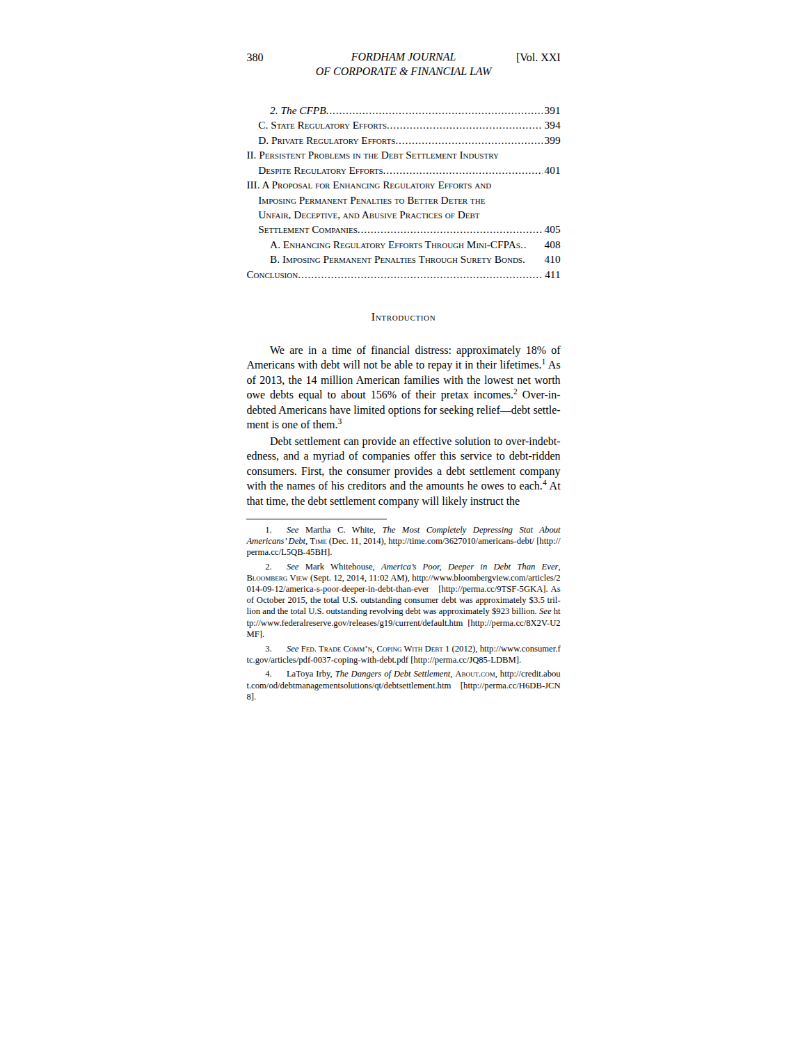380 [Vol. XXI
FORDHAM JOURNAL OF CORPORATE & FINANCIAL LAW
2. The CFPB........................................................................... 391
C. State Regulatory Efforts................................................. 394
D. Private Regulatory Efforts............................................. 399
II. Persistent Problems in the Debt Settlement Industry
Despite Regulatory Efforts................................................. 401
III. A Proposal for Enhancing Regulatory Efforts and
Imposing Permanent Penalties to Better Deter the
Unfair, Deceptive, and Abusive Practices of Debt
Settlement Companies.......................................................... 405
A. Enhancing Regulatory Efforts Through Mini-CFPAs.. 408
B. Imposing Permanent Penalties Through Surety Bonds. 410
Conclusion....................................................................................... 411
Introduction
We are in a time of financial distress: approximately 18% of Americans with debt will not be able to repay it in their lifetimes.1 As of 2013, the 14 million American families with the lowest net worth owe debts equal to about 156% of their pretax incomes.2 Over-indebted Americans have limited options for seeking relief—debt settlement is one of them.3
Debt settlement can provide an effective solution to over-indebtedness, and a myriad of companies offer this service to debt-ridden consumers. First, the consumer provides a debt settlement company with the names of his creditors and the amounts he owes to each.4 At that time, the debt settlement company will likely instruct the
1. See Martha C. White, The Most Completely Depressing Stat About Americans’ Debt, Time (Dec. 11, 2014), http://time.com/3627010/americans-debt/ [http://perma.cc/L5QB-45BH].
2. See Mark Whitehouse, America’s Poor, Deeper in Debt Than Ever, Bloomberg View (Sept. 12, 2014, 11:02 AM), http://www.bloombergview.com/articles/2014-09-12/america-s-poor-deeper-in-debt-than-ever [http://perma.cc/9TSF-5GKA]. As of October 2015, the total U.S. outstanding consumer debt was approximately $3.5 trillion and the total U.S. outstanding revolving debt was approximately $923 billion. See http://www.federalreserve.gov/releases/g19/current/default.htm [http://perma.cc/8X2V-U2MF].
3. See Fed. Trade Comm’n, Coping With Debt 1 (2012), http://www.consumer.ftc.gov/articles/pdf-0037-coping-with-debt.pdf [http://perma.cc/JQ85-LDBM].
4. LaToya Irby, The Dangers of Debt Settlement, About.com, http://credit.about.com/od/debtmanagementsolutions/qt/debtsettlement.htm [http://perma.cc/H6DB-JCN8].